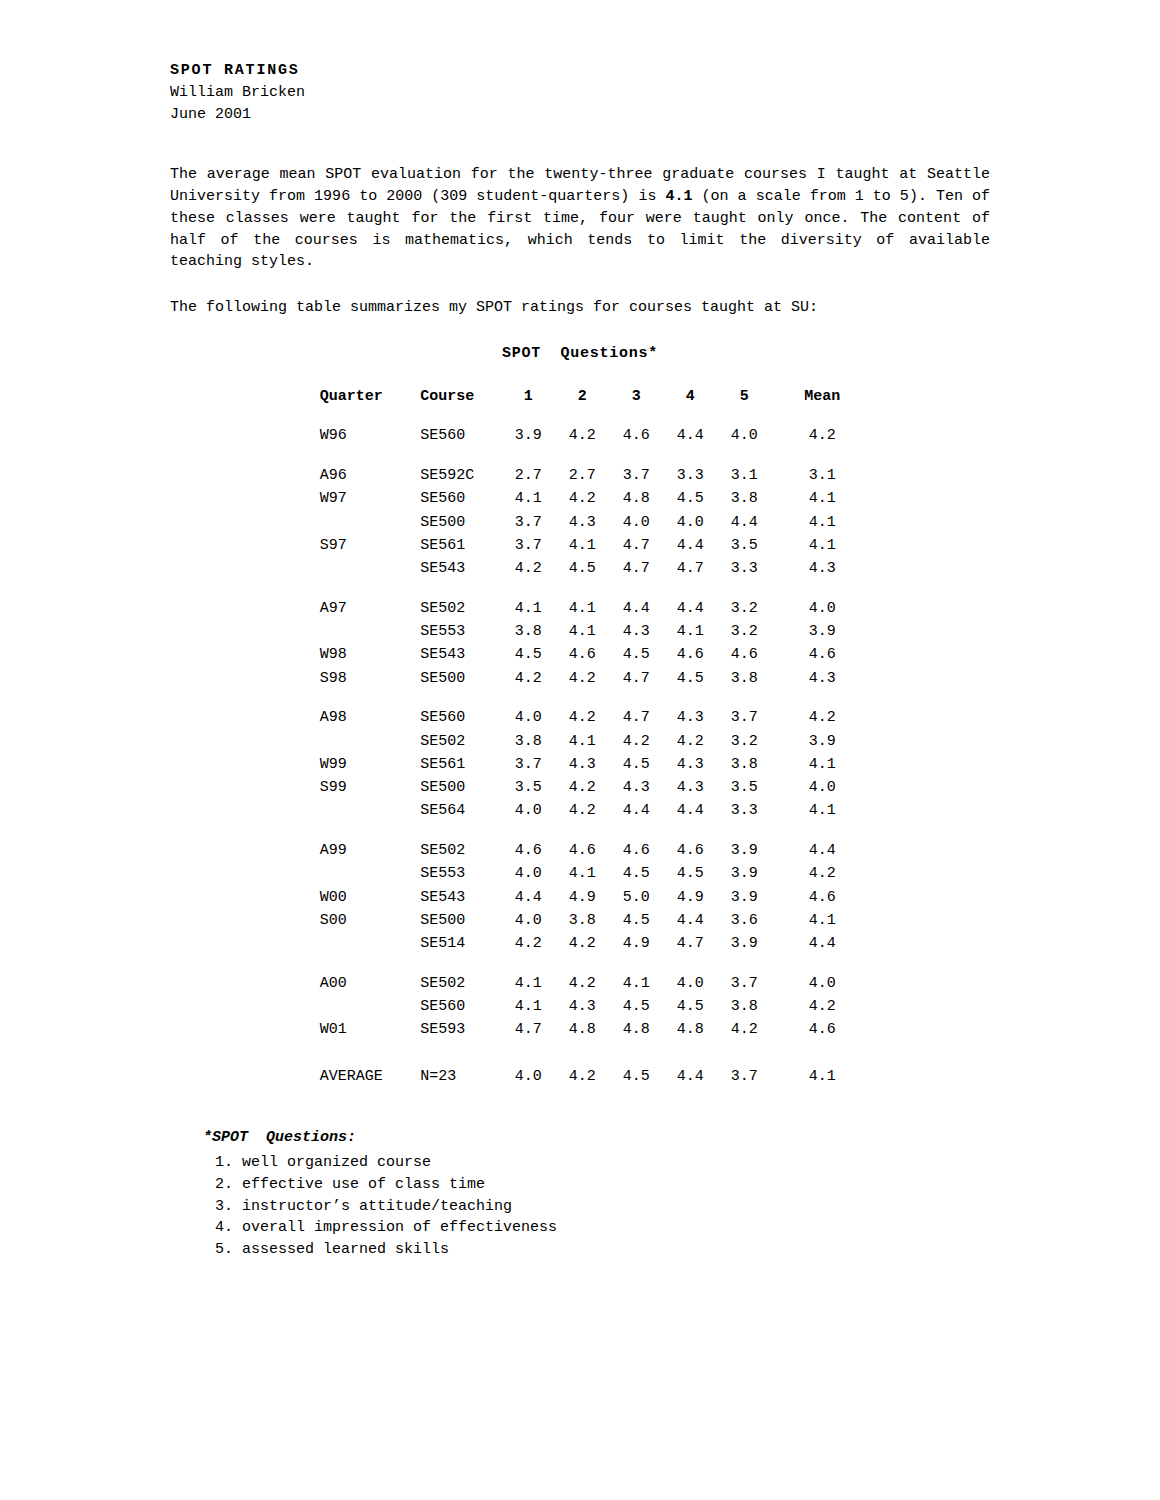SPOT RATINGS
William Bricken
June 2001
The average mean SPOT evaluation for the twenty-three graduate courses I taught at Seattle University from 1996 to 2000 (309 student-quarters) is 4.1 (on a scale from 1 to 5). Ten of these classes were taught for the first time, four were taught only once. The content of half of the courses is mathematics, which tends to limit the diversity of available teaching styles.
The following table summarizes my SPOT ratings for courses taught at SU:
SPOT Questions*
| Quarter | Course | 1 | 2 | 3 | 4 | 5 | Mean |
| --- | --- | --- | --- | --- | --- | --- | --- |
| W96 | SE560 | 3.9 | 4.2 | 4.6 | 4.4 | 4.0 | 4.2 |
| A96 | SE592C | 2.7 | 2.7 | 3.7 | 3.3 | 3.1 | 3.1 |
| W97 | SE560 | 4.1 | 4.2 | 4.8 | 4.5 | 3.8 | 4.1 |
| | SE500 | 3.7 | 4.3 | 4.0 | 4.0 | 4.4 | 4.1 |
| S97 | SE561 | 3.7 | 4.1 | 4.7 | 4.4 | 3.5 | 4.1 |
| | SE543 | 4.2 | 4.5 | 4.7 | 4.7 | 3.3 | 4.3 |
| A97 | SE502 | 4.1 | 4.1 | 4.4 | 4.4 | 3.2 | 4.0 |
| | SE553 | 3.8 | 4.1 | 4.3 | 4.1 | 3.2 | 3.9 |
| W98 | SE543 | 4.5 | 4.6 | 4.5 | 4.6 | 4.6 | 4.6 |
| S98 | SE500 | 4.2 | 4.2 | 4.7 | 4.5 | 3.8 | 4.3 |
| A98 | SE560 | 4.0 | 4.2 | 4.7 | 4.3 | 3.7 | 4.2 |
| | SE502 | 3.8 | 4.1 | 4.2 | 4.2 | 3.2 | 3.9 |
| W99 | SE561 | 3.7 | 4.3 | 4.5 | 4.3 | 3.8 | 4.1 |
| S99 | SE500 | 3.5 | 4.2 | 4.3 | 4.3 | 3.5 | 4.0 |
| | SE564 | 4.0 | 4.2 | 4.4 | 4.4 | 3.3 | 4.1 |
| A99 | SE502 | 4.6 | 4.6 | 4.6 | 4.6 | 3.9 | 4.4 |
| | SE553 | 4.0 | 4.1 | 4.5 | 4.5 | 3.9 | 4.2 |
| W00 | SE543 | 4.4 | 4.9 | 5.0 | 4.9 | 3.9 | 4.6 |
| S00 | SE500 | 4.0 | 3.8 | 4.5 | 4.4 | 3.6 | 4.1 |
| | SE514 | 4.2 | 4.2 | 4.9 | 4.7 | 3.9 | 4.4 |
| A00 | SE502 | 4.1 | 4.2 | 4.1 | 4.0 | 3.7 | 4.0 |
| | SE560 | 4.1 | 4.3 | 4.5 | 4.5 | 3.8 | 4.2 |
| W01 | SE593 | 4.7 | 4.8 | 4.8 | 4.8 | 4.2 | 4.6 |
| AVERAGE | N=23 | 4.0 | 4.2 | 4.5 | 4.4 | 3.7 | 4.1 |
*SPOT Questions:
well organized course
effective use of class time
instructor’s attitude/teaching
overall impression of effectiveness
assessed learned skills